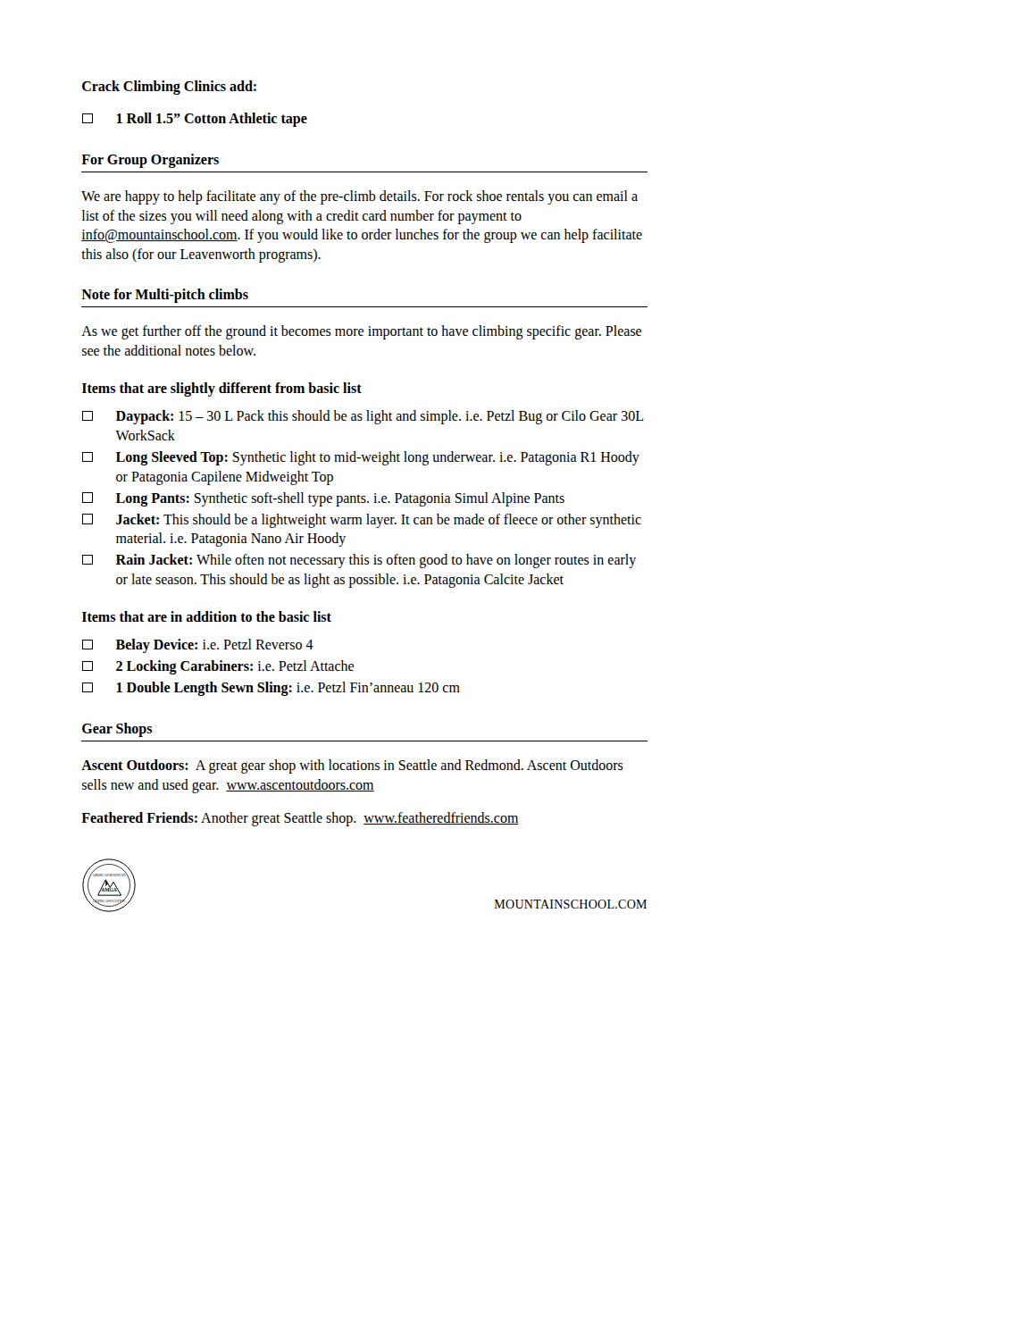Crack Climbing Clinics add:
1 Roll 1.5” Cotton Athletic tape
For Group Organizers
We are happy to help facilitate any of the pre-climb details. For rock shoe rentals you can email a list of the sizes you will need along with a credit card number for payment to info@mountainschool.com. If you would like to order lunches for the group we can help facilitate this also (for our Leavenworth programs).
Note for Multi-pitch climbs
As we get further off the ground it becomes more important to have climbing specific gear. Please see the additional notes below.
Items that are slightly different from basic list
Daypack: 15 – 30 L Pack this should be as light and simple. i.e. Petzl Bug or Cilo Gear 30L WorkSack
Long Sleeved Top: Synthetic light to mid-weight long underwear. i.e. Patagonia R1 Hoody or Patagonia Capilene Midweight Top
Long Pants: Synthetic soft-shell type pants. i.e. Patagonia Simul Alpine Pants
Jacket: This should be a lightweight warm layer. It can be made of fleece or other synthetic material. i.e. Patagonia Nano Air Hoody
Rain Jacket: While often not necessary this is often good to have on longer routes in early or late season. This should be as light as possible. i.e. Patagonia Calcite Jacket
Items that are in addition to the basic list
Belay Device: i.e. Petzl Reverso 4
2 Locking Carabiners: i.e. Petzl Attache
1 Double Length Sewn Sling: i.e. Petzl Fin’anneau 120 cm
Gear Shops
Ascent Outdoors: A great gear shop with locations in Seattle and Redmond. Ascent Outdoors sells new and used gear. www.ascentoutdoors.com
Feathered Friends: Another great Seattle shop. www.featheredfriends.com
AMERICAN MOUNTAIN GUIDES ASSOCIATION AMGA
MOUNTAINSCHOOL.COM